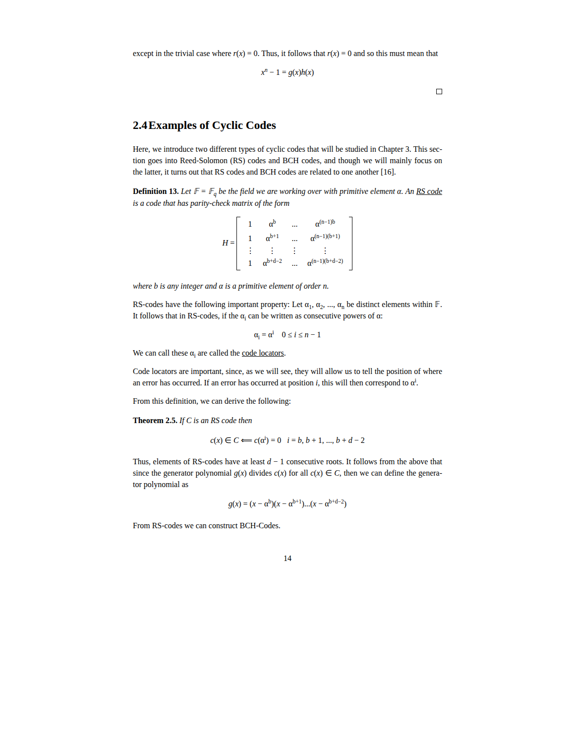except in the trivial case where r(x) = 0. Thus, it follows that r(x) = 0 and so this must mean that
xn − 1 = g(x)h(x)
2.4 Examples of Cyclic Codes
Here, we introduce two different types of cyclic codes that will be studied in Chapter 3. This section goes into Reed-Solomon (RS) codes and BCH codes, and though we will mainly focus on the latter, it turns out that RS codes and BCH codes are related to one another [16].
Definition 13. Let 𝔽 = 𝔽q be the field we are working over with primitive element α. An RS code is a code that has parity-check matrix of the form
H =
| 1 | α b | ... | α (n−1)b |
| 1 | α b+1 | ... | α (n−1)(b+1) |
| ⋮ | ⋮ | ⋮ | ⋮ |
| 1 | α b+d−2 | ... | α (n−1)(b+d−2) |
where b is any integer and α is a primitive element of order n.
RS-codes have the following important property: Let α1, α2, ..., αn be distinct elements within 𝔽. It follows that in RS-codes, if the αi can be written as consecutive powers of α:
αi = αi 0 ≤ i ≤ n − 1
We can call these αi are called the code locators.
Code locators are important, since, as we will see, they will allow us to tell the position of where an error has occurred. If an error has occurred at position i, this will then correspond to αi.
From this definition, we can derive the following:
Theorem 2.5. If C is an RS code then
c(x) ∈ C ⟸ c(αi) = 0 i = b, b + 1, ..., b + d − 2
Thus, elements of RS-codes have at least d − 1 consecutive roots. It follows from the above that since the generator polynomial g(x) divides c(x) for all c(x) ∈ C, then we can define the generator polynomial as
g(x) = (x − αb)(x − αb+1)...(x − αb+d−2)
From RS-codes we can construct BCH-Codes.
14